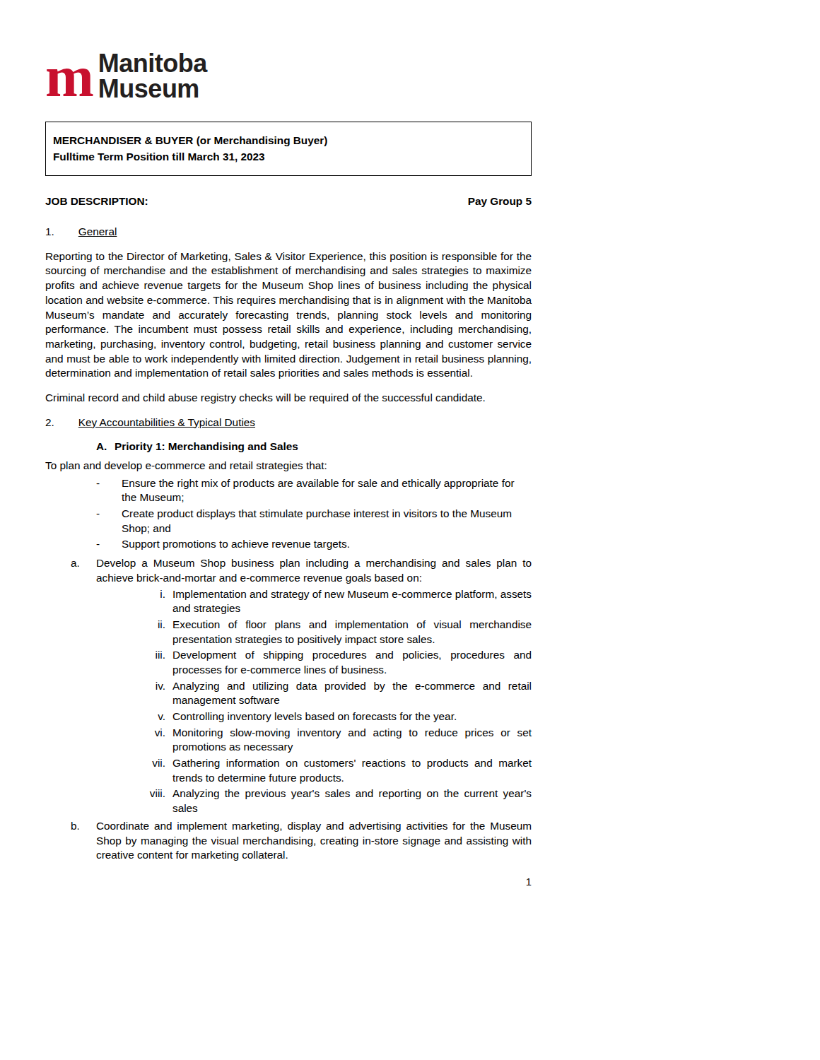m
Manitoba
Museum
MERCHANDISER & BUYER (or Merchandising Buyer)
Fulltime Term Position till March 31, 2023
JOB DESCRIPTION: Pay Group 5
1. General
Reporting to the Director of Marketing, Sales & Visitor Experience, this position is responsible for the sourcing of merchandise and the establishment of merchandising and sales strategies to maximize profits and achieve revenue targets for the Museum Shop lines of business including the physical location and website e-commerce. This requires merchandising that is in alignment with the Manitoba Museum’s mandate and accurately forecasting trends, planning stock levels and monitoring performance. The incumbent must possess retail skills and experience, including merchandising, marketing, purchasing, inventory control, budgeting, retail business planning and customer service and must be able to work independently with limited direction. Judgement in retail business planning, determination and implementation of retail sales priorities and sales methods is essential.
Criminal record and child abuse registry checks will be required of the successful candidate.
2. Key Accountabilities & Typical Duties
A. Priority 1: Merchandising and Sales
To plan and develop e-commerce and retail strategies that:
Ensure the right mix of products are available for sale and ethically appropriate for the Museum;
Create product displays that stimulate purchase interest in visitors to the Museum Shop; and
Support promotions to achieve revenue targets.
Develop a Museum Shop business plan including a merchandising and sales plan to achieve brick-and-mortar and e-commerce revenue goals based on:
Implementation and strategy of new Museum e-commerce platform, assets and strategies
Execution of floor plans and implementation of visual merchandise presentation strategies to positively impact store sales.
Development of shipping procedures and policies, procedures and processes for e-commerce lines of business.
Analyzing and utilizing data provided by the e-commerce and retail management software
Controlling inventory levels based on forecasts for the year.
Monitoring slow-moving inventory and acting to reduce prices or set promotions as necessary
Gathering information on customers' reactions to products and market trends to determine future products.
Analyzing the previous year's sales and reporting on the current year's sales
Coordinate and implement marketing, display and advertising activities for the Museum Shop by managing the visual merchandising, creating in-store signage and assisting with creative content for marketing collateral.
1